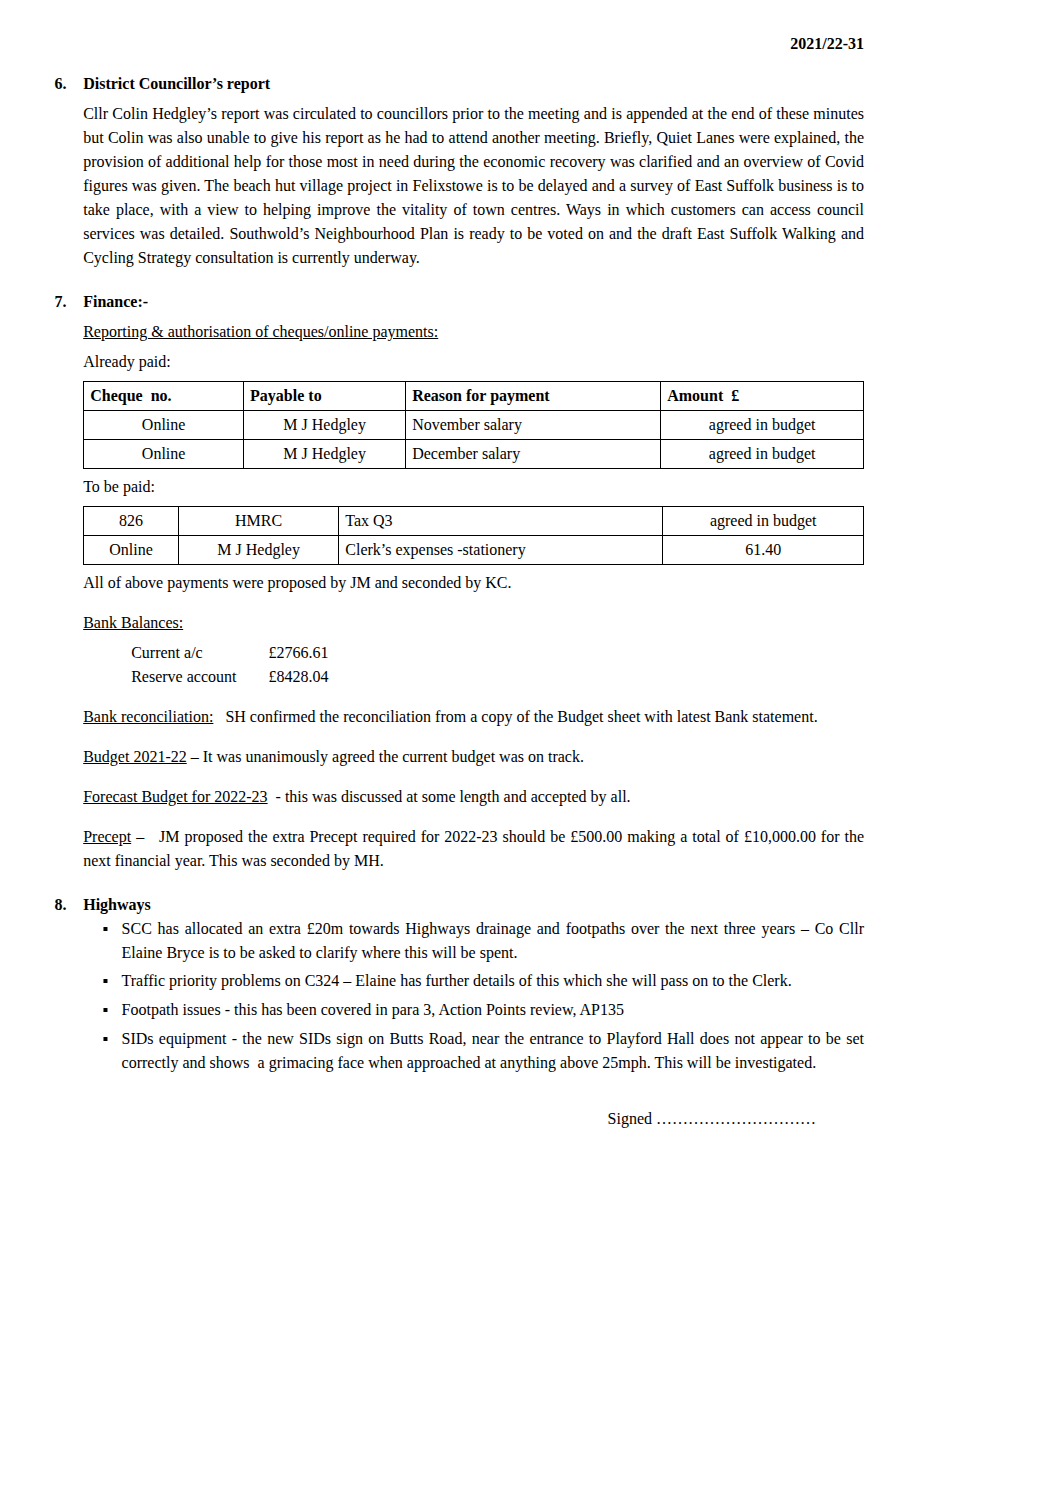2021/22-31
District Councillor’s report
Cllr Colin Hedgley’s report was circulated to councillors prior to the meeting and is appended at the end of these minutes but Colin was also unable to give his report as he had to attend another meeting. Briefly, Quiet Lanes were explained, the provision of additional help for those most in need during the economic recovery was clarified and an overview of Covid figures was given. The beach hut village project in Felixstowe is to be delayed and a survey of East Suffolk business is to take place, with a view to helping improve the vitality of town centres. Ways in which customers can access council services was detailed. Southwold’s Neighbourhood Plan is ready to be voted on and the draft East Suffolk Walking and Cycling Strategy consultation is currently underway.
Finance:-
Reporting & authorisation of cheques/online payments:
Already paid:
| Cheque no. | Payable to | Reason for payment | Amount £ |
| --- | --- | --- | --- |
| Online | M J Hedgley | November salary | agreed in budget |
| Online | M J Hedgley | December salary | agreed in budget |
To be paid:
| 826 | HMRC | Tax Q3 | agreed in budget |
| Online | M J Hedgley | Clerk’s expenses -stationery | 61.40 |
All of above payments were proposed by JM and seconded by KC.
Bank Balances:
| Current a/c | £2766.61 |
| Reserve account | £8428.04 |
Bank reconciliation: SH confirmed the reconciliation from a copy of the Budget sheet with latest Bank statement.
Budget 2021-22 – It was unanimously agreed the current budget was on track.
Forecast Budget for 2022-23 - this was discussed at some length and accepted by all.
Precept – JM proposed the extra Precept required for 2022-23 should be £500.00 making a total of £10,000.00 for the next financial year. This was seconded by MH.
Highways
SCC has allocated an extra £20m towards Highways drainage and footpaths over the next three years – Co Cllr Elaine Bryce is to be asked to clarify where this will be spent.
Traffic priority problems on C324 – Elaine has further details of this which she will pass on to the Clerk.
Footpath issues - this has been covered in para 3, Action Points review, AP135
SIDs equipment - the new SIDs sign on Butts Road, near the entrance to Playford Hall does not appear to be set correctly and shows a grimacing face when approached at anything above 25mph. This will be investigated.
Signed …………………………